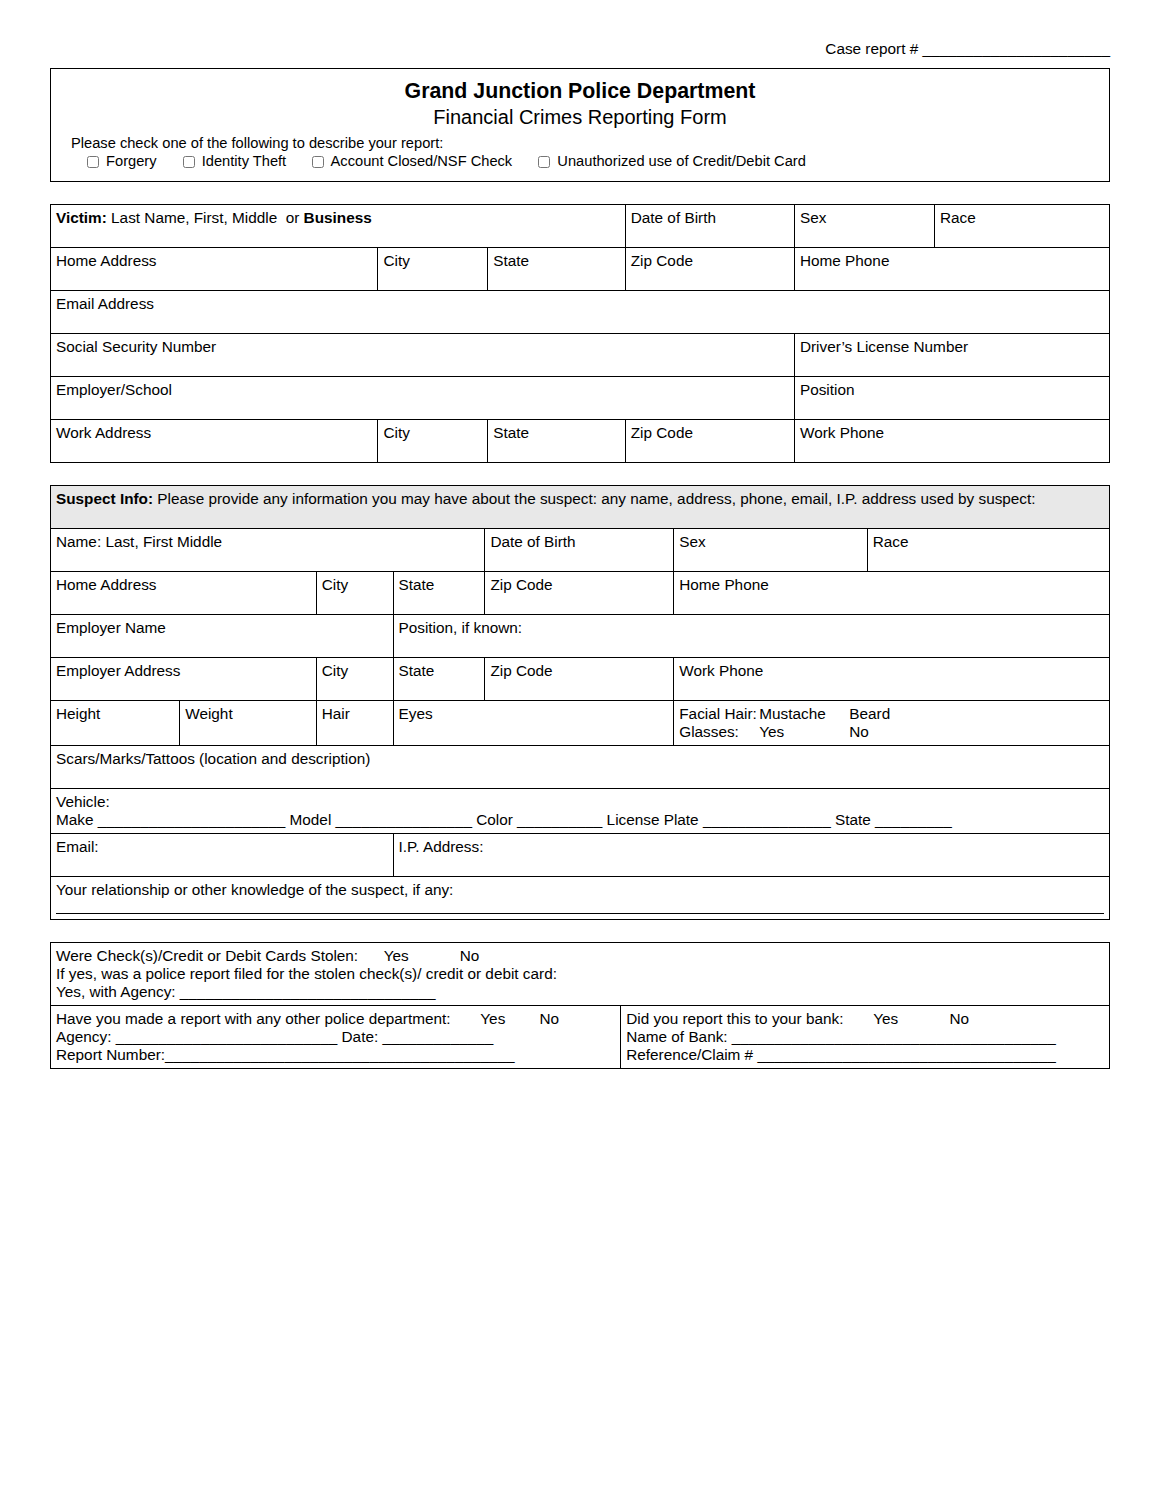Case report # ______________________
Grand Junction Police Department
Financial Crimes Reporting Form
Please check one of the following to describe your report:
Forgery Identity Theft Account Closed/NSF Check Unauthorized use of Credit/Debit Card
| Victim: Last Name, First, Middle or Business | Date of Birth | Sex | Race |
| Home Address | City | State | Zip Code | Home Phone |
| Email Address |
| Social Security Number | Driver’s License Number |
| Employer/School | Position |
| Work Address | City | State | Zip Code | Work Phone |
| Suspect Info: Please provide any information you may have about the suspect: any name, address, phone, email, I.P. address used by suspect: |
| Name: Last, First Middle | Date of Birth | Sex | Race |
| Home Address | City | State | Zip Code | Home Phone |
| Employer Name | Position, if known: |
| Employer Address | City | State | Zip Code | Work Phone |
| Height | Weight | Hair | Eyes | Facial Hair: Mustache Beard Glasses: Yes No |
| Scars/Marks/Tattoos (location and description) |
| Vehicle: Make ______________________ Model ________________ Color __________ License Plate _______________ State _________ |
| Email: | I.P. Address: |
| Your relationship or other knowledge of the suspect, if any: |
| Were Check(s)/Credit or Debit Cards Stolen: Yes No If yes, was a police report filed for the stolen check(s)/ credit or debit card: Yes, with Agency: ______________________________ |
| Have you made a report with any other police department: Yes No Agency: __________________________ Date: _____________ Report Number:_________________________________________ | Did you report this to your bank: Yes No Name of Bank: ______________________________________ Reference/Claim # ___________________________________ |